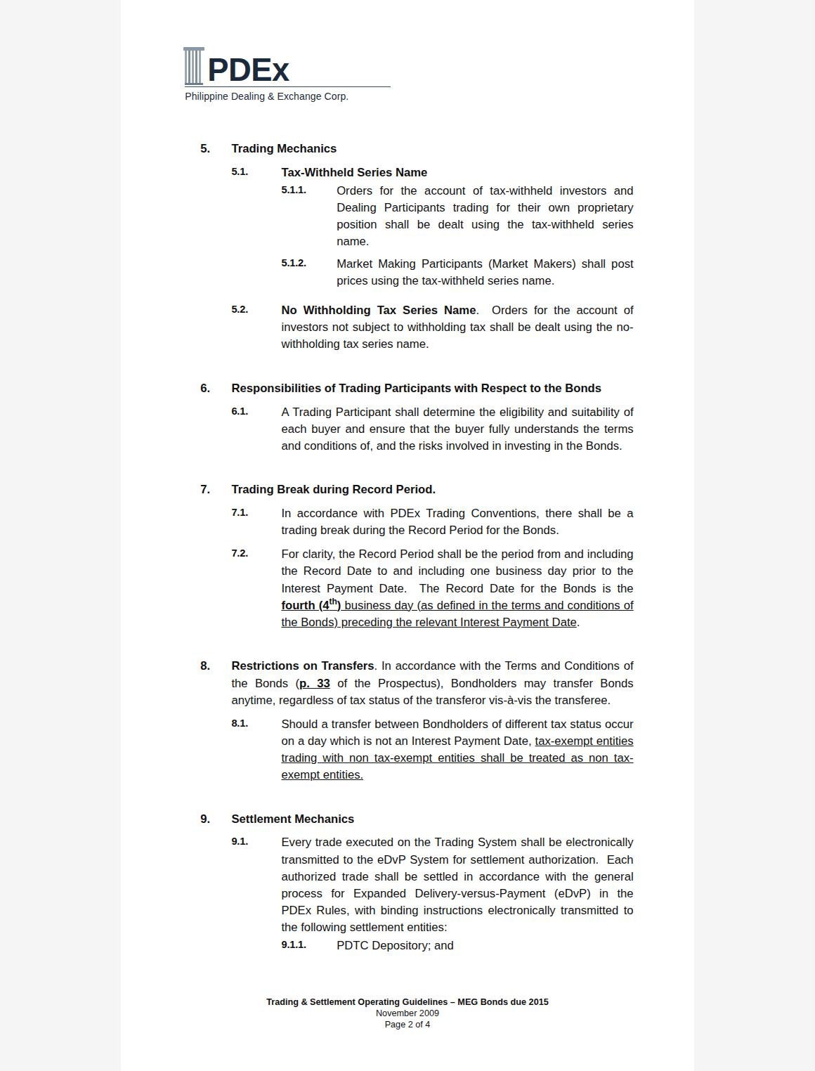PDEx
Philippine Dealing & Exchange Corp.
5.
Trading Mechanics
5.1.
Tax-Withheld Series Name
5.1.1.
Orders for the account of tax-withheld investors and Dealing Participants trading for their own proprietary position shall be dealt using the tax-withheld series name.
5.1.2.
Market Making Participants (Market Makers) shall post prices using the tax-withheld series name.
5.2.
No Withholding Tax Series Name. Orders for the account of investors not subject to withholding tax shall be dealt using the no-withholding tax series name.
6.
Responsibilities of Trading Participants with Respect to the Bonds
6.1.
A Trading Participant shall determine the eligibility and suitability of each buyer and ensure that the buyer fully understands the terms and conditions of, and the risks involved in investing in the Bonds.
7.
Trading Break during Record Period.
7.1.
In accordance with PDEx Trading Conventions, there shall be a trading break during the Record Period for the Bonds.
7.2.
For clarity, the Record Period shall be the period from and including the Record Date to and including one business day prior to the Interest Payment Date. The Record Date for the Bonds is the fourth (4th) business day (as defined in the terms and conditions of the Bonds) preceding the relevant Interest Payment Date.
8.
Restrictions on Transfers. In accordance with the Terms and Conditions of the Bonds (p. 33 of the Prospectus), Bondholders may transfer Bonds anytime, regardless of tax status of the transferor vis-à-vis the transferee.
8.1.
Should a transfer between Bondholders of different tax status occur on a day which is not an Interest Payment Date, tax-exempt entities trading with non tax-exempt entities shall be treated as non tax-exempt entities.
9.
Settlement Mechanics
9.1.
Every trade executed on the Trading System shall be electronically transmitted to the eDvP System for settlement authorization. Each authorized trade shall be settled in accordance with the general process for Expanded Delivery-versus-Payment (eDvP) in the PDEx Rules, with binding instructions electronically transmitted to the following settlement entities:
9.1.1.
PDTC Depository; and
Trading & Settlement Operating Guidelines – MEG Bonds due 2015
November 2009
Page 2 of 4